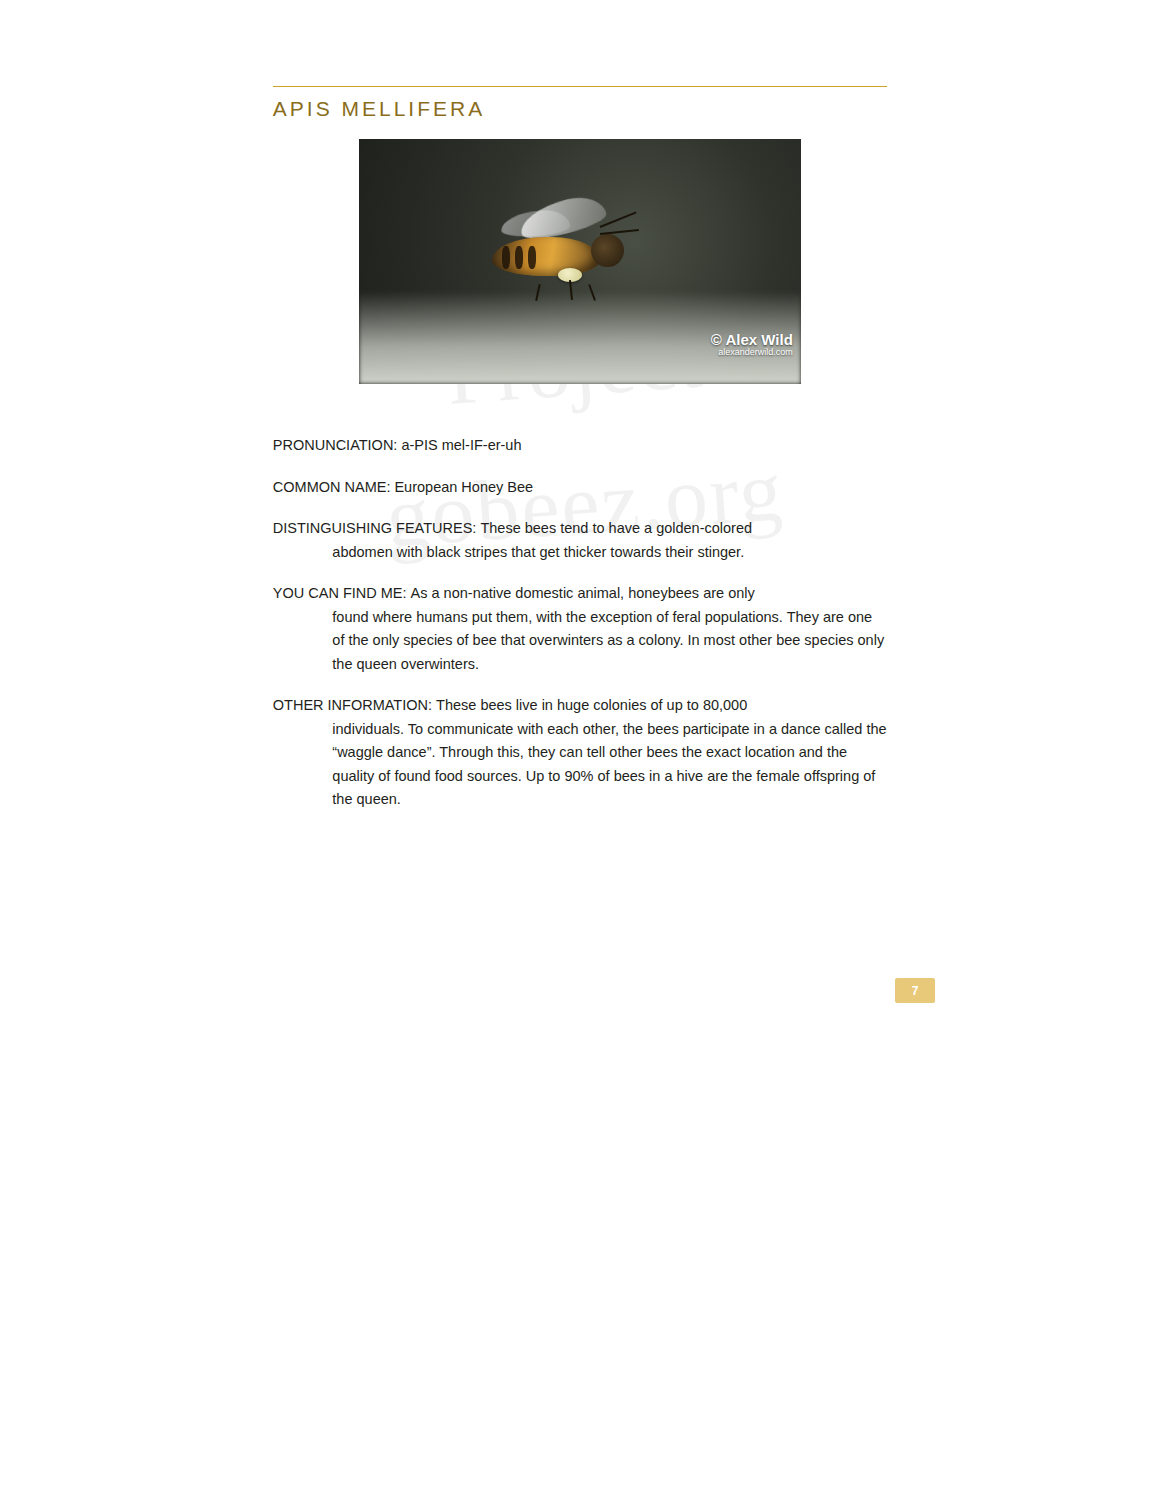Project gobeez.org
Apis Mellifera
© Alex Wild
alexanderwild.com
PRONUNCIATION:
a-PIS mel-IF-er-uh
COMMON NAME:
European Honey Bee
DISTINGUISHING FEATURES:
These bees tend to have a golden-colored
abdomen with black stripes that get thicker towards their stinger.
YOU CAN FIND ME:
As a non-native domestic animal, honeybees are only
found where humans put them, with the exception of feral populations. They are one of the only species of bee that overwinters as a colony. In most other bee species only the queen overwinters.
OTHER INFORMATION:
These bees live in huge colonies of up to 80,000
individuals. To communicate with each other, the bees participate in a dance called the “waggle dance”. Through this, they can tell other bees the exact location and the quality of found food sources. Up to 90% of bees in a hive are the female offspring of the queen.
7